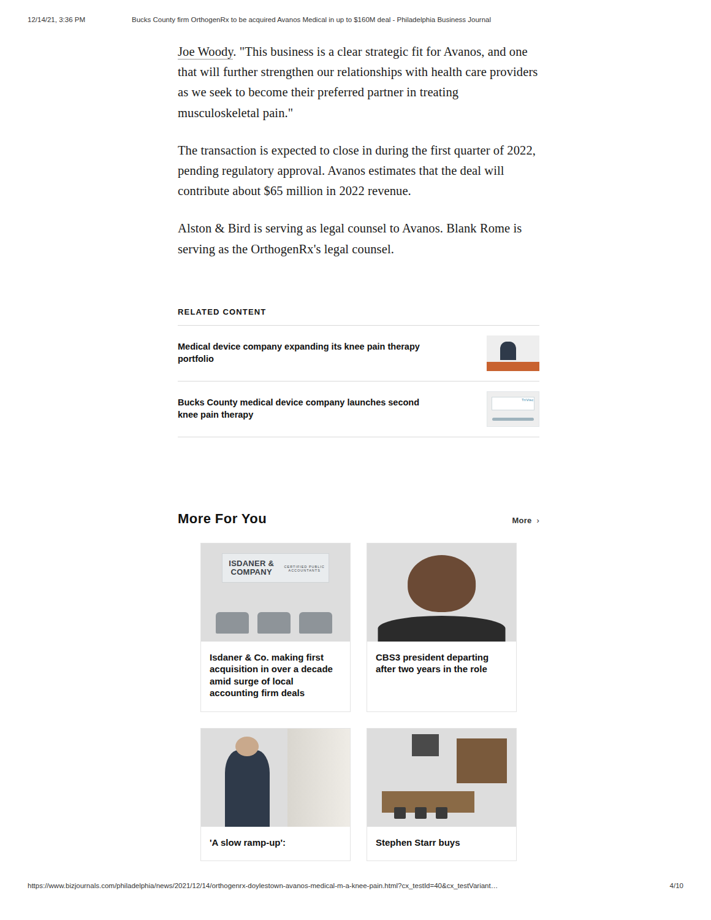12/14/21, 3:36 PM
Bucks County firm OrthogenRx to be acquired Avanos Medical in up to $160M deal - Philadelphia Business Journal
Joe Woody. "This business is a clear strategic fit for Avanos, and one that will further strengthen our relationships with health care providers as we seek to become their preferred partner in treating musculoskeletal pain."
The transaction is expected to close in during the first quarter of 2022, pending regulatory approval. Avanos estimates that the deal will contribute about $65 million in 2022 revenue.
Alston & Bird is serving as legal counsel to Avanos. Blank Rome is serving as the OrthogenRx's legal counsel.
Related Content
Medical device company expanding its knee pain therapy portfolio
Bucks County medical device company launches second knee pain therapy
TriVisc
More For You
More ›
ISDANER & COMPANYCERTIFIED PUBLIC ACCOUNTANTS
Isdaner & Co. making first acquisition in over a decade amid surge of local accounting firm deals
CBS3 president departing after two years in the role
'A slow ramp-up':
Stephen Starr buys
https://www.bizjournals.com/philadelphia/news/2021/12/14/orthogenrx-doylestown-avanos-medical-m-a-knee-pain.html?cx_testId=40&cx_testVariant…
4/10